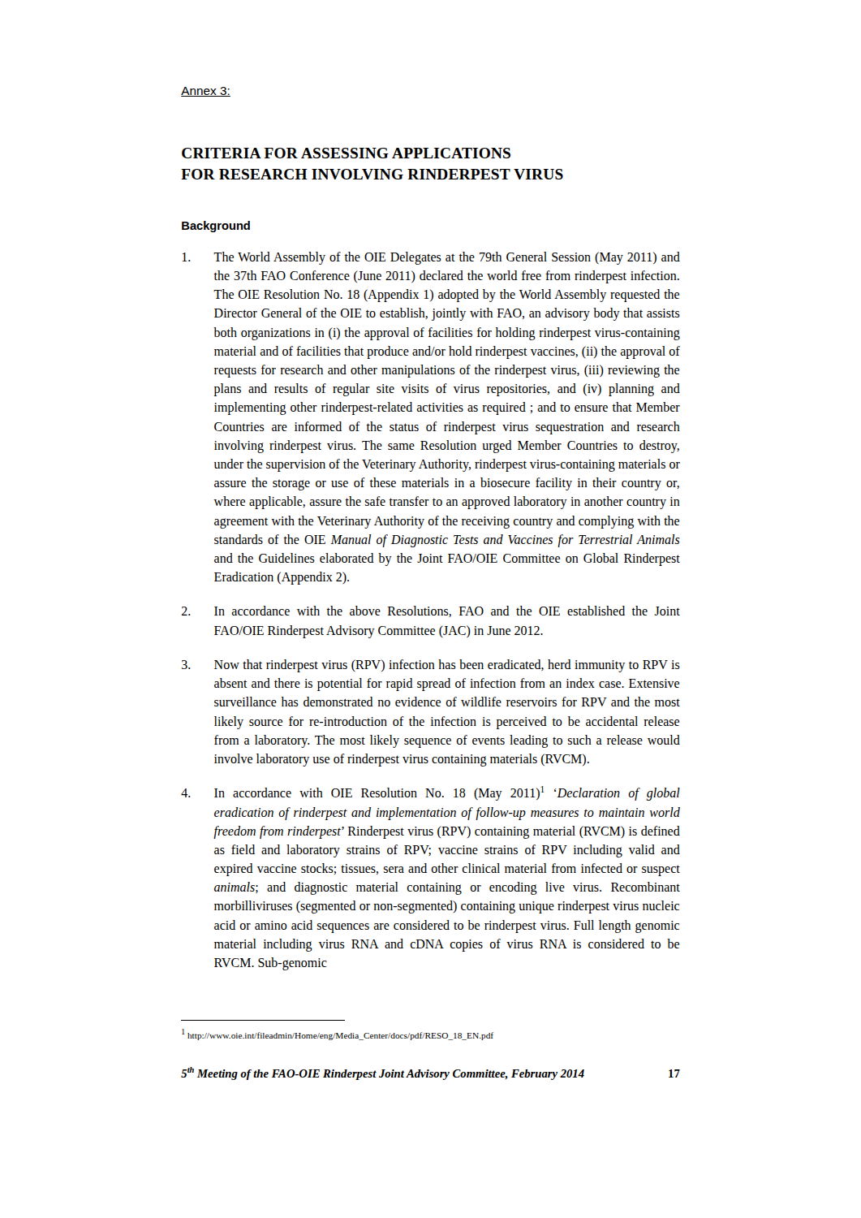Annex 3:
CRITERIA FOR ASSESSING APPLICATIONS
FOR RESEARCH INVOLVING RINDERPEST VIRUS
Background
1. The World Assembly of the OIE Delegates at the 79th General Session (May 2011) and the 37th FAO Conference (June 2011) declared the world free from rinderpest infection. The OIE Resolution No. 18 (Appendix 1) adopted by the World Assembly requested the Director General of the OIE to establish, jointly with FAO, an advisory body that assists both organizations in (i) the approval of facilities for holding rinderpest virus-containing material and of facilities that produce and/or hold rinderpest vaccines, (ii) the approval of requests for research and other manipulations of the rinderpest virus, (iii) reviewing the plans and results of regular site visits of virus repositories, and (iv) planning and implementing other rinderpest-related activities as required ; and to ensure that Member Countries are informed of the status of rinderpest virus sequestration and research involving rinderpest virus. The same Resolution urged Member Countries to destroy, under the supervision of the Veterinary Authority, rinderpest virus-containing materials or assure the storage or use of these materials in a biosecure facility in their country or, where applicable, assure the safe transfer to an approved laboratory in another country in agreement with the Veterinary Authority of the receiving country and complying with the standards of the OIE Manual of Diagnostic Tests and Vaccines for Terrestrial Animals and the Guidelines elaborated by the Joint FAO/OIE Committee on Global Rinderpest Eradication (Appendix 2).
2. In accordance with the above Resolutions, FAO and the OIE established the Joint FAO/OIE Rinderpest Advisory Committee (JAC) in June 2012.
3. Now that rinderpest virus (RPV) infection has been eradicated, herd immunity to RPV is absent and there is potential for rapid spread of infection from an index case. Extensive surveillance has demonstrated no evidence of wildlife reservoirs for RPV and the most likely source for re-introduction of the infection is perceived to be accidental release from a laboratory. The most likely sequence of events leading to such a release would involve laboratory use of rinderpest virus containing materials (RVCM).
4. In accordance with OIE Resolution No. 18 (May 2011)1 ‘Declaration of global eradication of rinderpest and implementation of follow-up measures to maintain world freedom from rinderpest’ Rinderpest virus (RPV) containing material (RVCM) is defined as field and laboratory strains of RPV; vaccine strains of RPV including valid and expired vaccine stocks; tissues, sera and other clinical material from infected or suspect animals; and diagnostic material containing or encoding live virus. Recombinant morbilliviruses (segmented or non-segmented) containing unique rinderpest virus nucleic acid or amino acid sequences are considered to be rinderpest virus. Full length genomic material including virus RNA and cDNA copies of virus RNA is considered to be RVCM. Sub-genomic
1 http://www.oie.int/fileadmin/Home/eng/Media_Center/docs/pdf/RESO_18_EN.pdf
5th Meeting of the FAO-OIE Rinderpest Joint Advisory Committee, February 2014 17